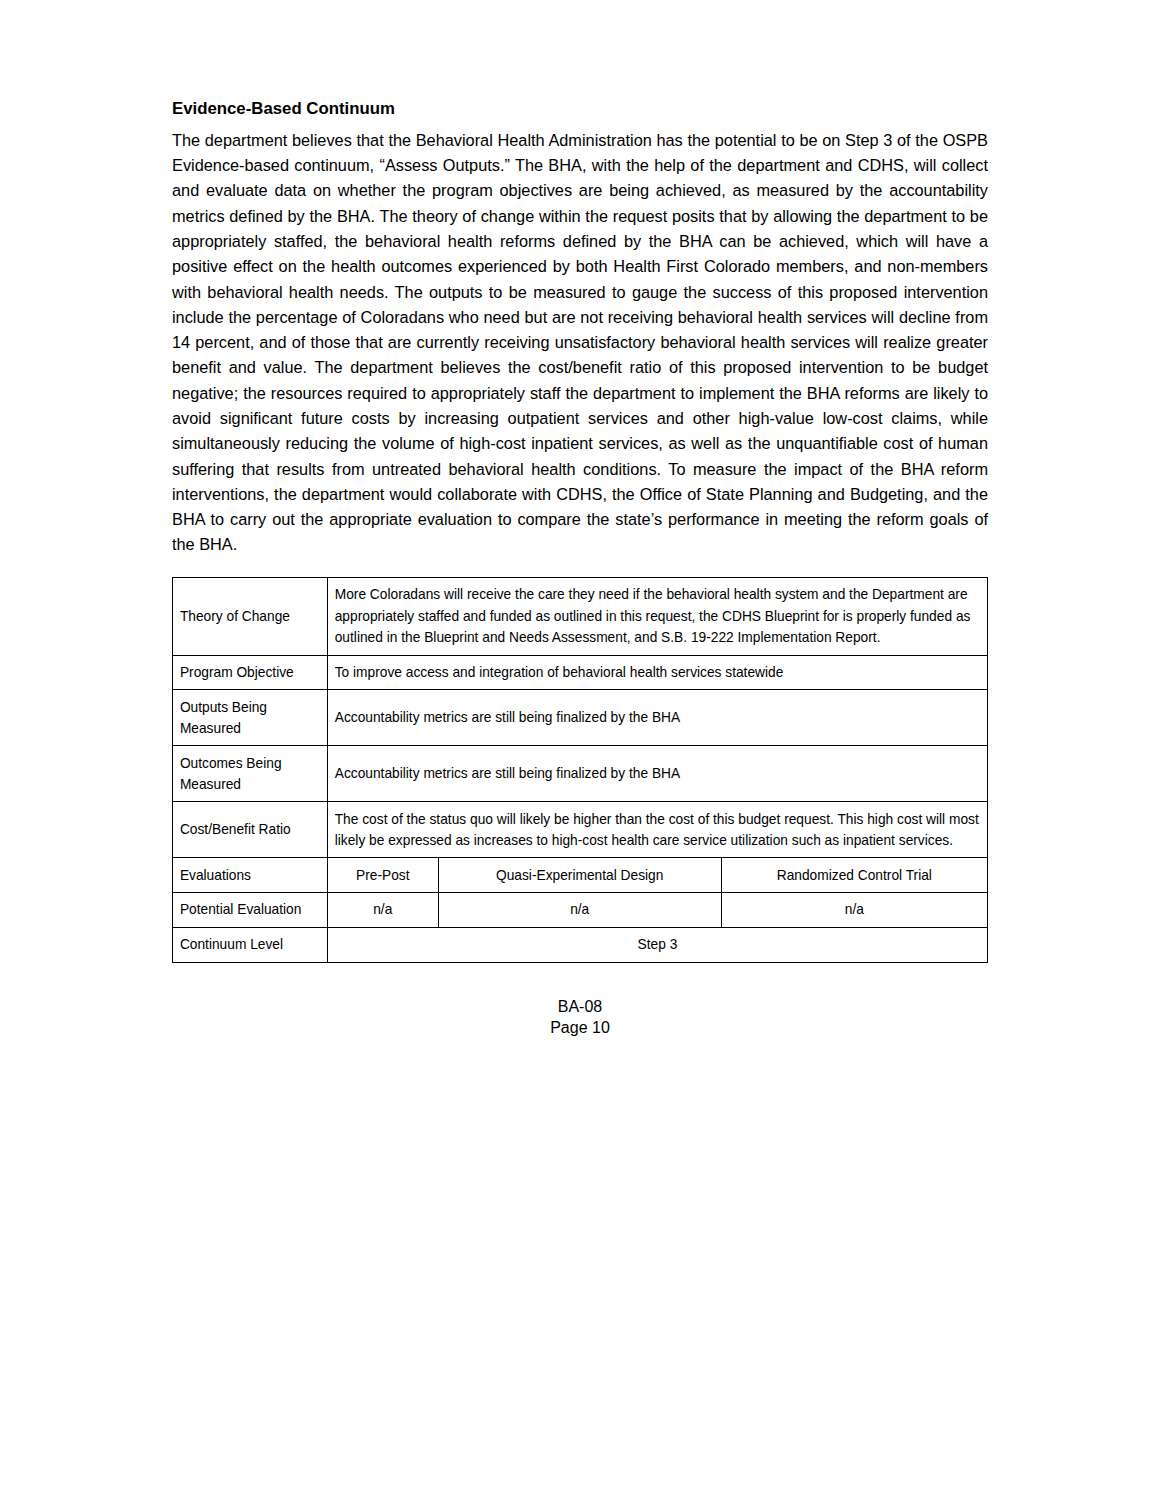Evidence-Based Continuum
The department believes that the Behavioral Health Administration has the potential to be on Step 3 of the OSPB Evidence-based continuum, “Assess Outputs.” The BHA, with the help of the department and CDHS, will collect and evaluate data on whether the program objectives are being achieved, as measured by the accountability metrics defined by the BHA. The theory of change within the request posits that by allowing the department to be appropriately staffed, the behavioral health reforms defined by the BHA can be achieved, which will have a positive effect on the health outcomes experienced by both Health First Colorado members, and non-members with behavioral health needs. The outputs to be measured to gauge the success of this proposed intervention include the percentage of Coloradans who need but are not receiving behavioral health services will decline from 14 percent, and of those that are currently receiving unsatisfactory behavioral health services will realize greater benefit and value. The department believes the cost/benefit ratio of this proposed intervention to be budget negative; the resources required to appropriately staff the department to implement the BHA reforms are likely to avoid significant future costs by increasing outpatient services and other high-value low-cost claims, while simultaneously reducing the volume of high-cost inpatient services, as well as the unquantifiable cost of human suffering that results from untreated behavioral health conditions. To measure the impact of the BHA reform interventions, the department would collaborate with CDHS, the Office of State Planning and Budgeting, and the BHA to carry out the appropriate evaluation to compare the state’s performance in meeting the reform goals of the BHA.
| Theory of Change | More Coloradans will receive the care they need if the behavioral health system and the Department are appropriately staffed and funded as outlined in this request, the CDHS Blueprint for is properly funded as outlined in the Blueprint and Needs Assessment, and S.B. 19-222 Implementation Report. |
| Program Objective | To improve access and integration of behavioral health services statewide |
| Outputs Being Measured | Accountability metrics are still being finalized by the BHA |
| Outcomes Being Measured | Accountability metrics are still being finalized by the BHA |
| Cost/Benefit Ratio | The cost of the status quo will likely be higher than the cost of this budget request. This high cost will most likely be expressed as increases to high-cost health care service utilization such as inpatient services. |
| Evaluations | Pre-Post | Quasi-Experimental Design | Randomized Control Trial |
| Potential Evaluation | n/a | n/a | n/a |
| Continuum Level | Step 3 |
BA-08
Page 10